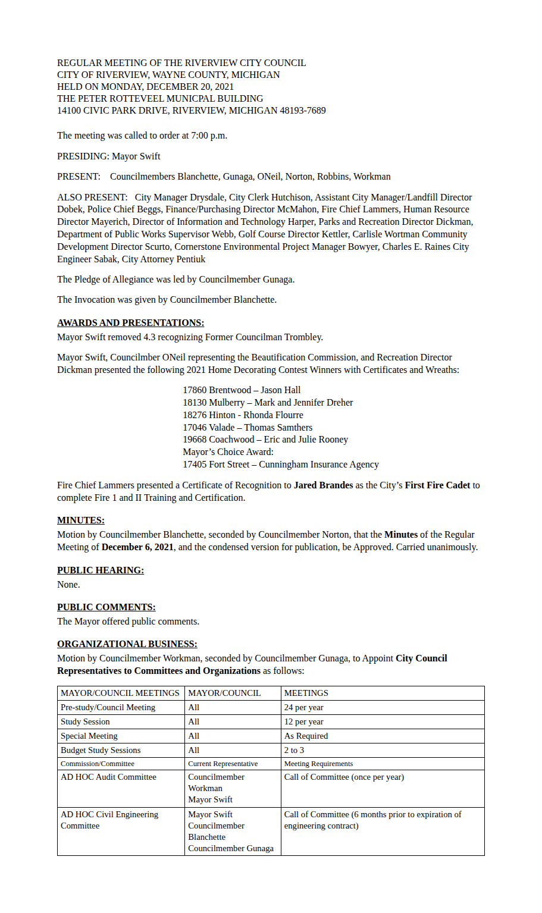REGULAR MEETING OF THE RIVERVIEW CITY COUNCIL
CITY OF RIVERVIEW, WAYNE COUNTY, MICHIGAN
HELD ON MONDAY, DECEMBER 20, 2021
THE PETER ROTTEVEEL MUNICPAL BUILDING
14100 CIVIC PARK DRIVE, RIVERVIEW, MICHIGAN 48193-7689
The meeting was called to order at 7:00 p.m.
PRESIDING: Mayor Swift
PRESENT: Councilmembers Blanchette, Gunaga, ONeil, Norton, Robbins, Workman
ALSO PRESENT: City Manager Drysdale, City Clerk Hutchison, Assistant City Manager/Landfill Director Dobek, Police Chief Beggs, Finance/Purchasing Director McMahon, Fire Chief Lammers, Human Resource Director Mayerich, Director of Information and Technology Harper, Parks and Recreation Director Dickman, Department of Public Works Supervisor Webb, Golf Course Director Kettler, Carlisle Wortman Community Development Director Scurto, Cornerstone Environmental Project Manager Bowyer, Charles E. Raines City Engineer Sabak, City Attorney Pentiuk
The Pledge of Allegiance was led by Councilmember Gunaga.
The Invocation was given by Councilmember Blanchette.
AWARDS AND PRESENTATIONS:
Mayor Swift removed 4.3 recognizing Former Councilman Trombley.
Mayor Swift, Councilmber ONeil representing the Beautification Commission, and Recreation Director Dickman presented the following 2021 Home Decorating Contest Winners with Certificates and Wreaths:
17860 Brentwood – Jason Hall
18130 Mulberry – Mark and Jennifer Dreher
18276 Hinton - Rhonda Flourre
17046 Valade – Thomas Samthers
19668 Coachwood – Eric and Julie Rooney
Mayor’s Choice Award:
17405 Fort Street – Cunningham Insurance Agency
Fire Chief Lammers presented a Certificate of Recognition to Jared Brandes as the City’s First Fire Cadet to complete Fire 1 and II Training and Certification.
MINUTES:
Motion by Councilmember Blanchette, seconded by Councilmember Norton, that the Minutes of the Regular Meeting of December 6, 2021, and the condensed version for publication, be Approved. Carried unanimously.
PUBLIC HEARING:
None.
PUBLIC COMMENTS:
The Mayor offered public comments.
ORGANIZATIONAL BUSINESS:
Motion by Councilmember Workman, seconded by Councilmember Gunaga, to Appoint City Council Representatives to Committees and Organizations as follows:
| MAYOR/COUNCIL MEETINGS | MAYOR/COUNCIL | MEETINGS |
| Pre-study/Council Meeting | All | 24 per year |
| Study Session | All | 12 per year |
| Special Meeting | All | As Required |
| Budget Study Sessions | All | 2 to 3 |
| Commission/Committee | Current Representative | Meeting Requirements |
| AD HOC Audit Committee | Councilmember Workman Mayor Swift | Call of Committee (once per year) |
| AD HOC Civil Engineering Committee | Mayor Swift Councilmember Blanchette Councilmember Gunaga | Call of Committee (6 months prior to expiration of engineering contract) |